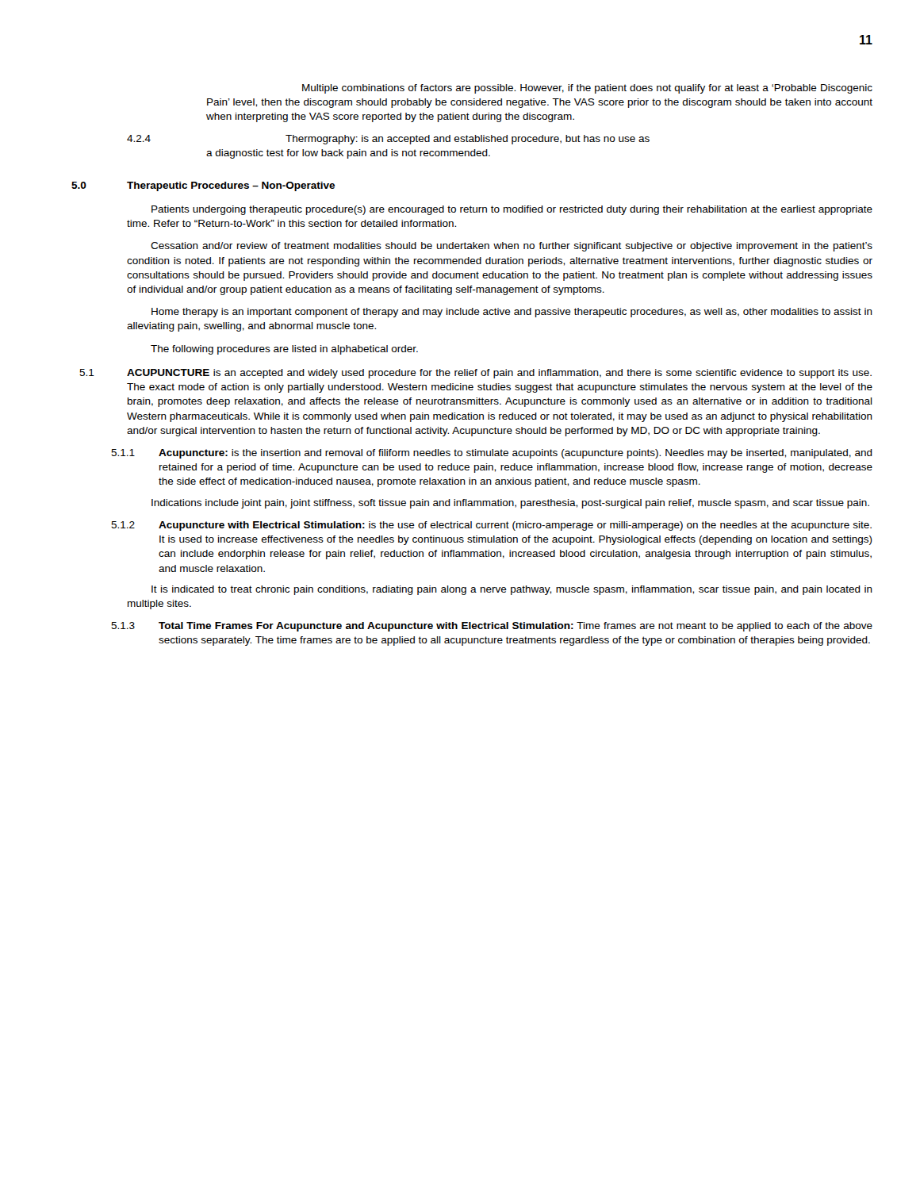11
Multiple combinations of factors are possible. However, if the patient does not qualify for at least a ‘Probable Discogenic Pain’ level, then the discogram should probably be considered negative. The VAS score prior to the discogram should be taken into account when interpreting the VAS score reported by the patient during the discogram.
4.2.4 Thermography: is an accepted and established procedure, but has no use as
a diagnostic test for low back pain and is not recommended.
5.0 Therapeutic Procedures – Non-Operative
Patients undergoing therapeutic procedure(s) are encouraged to return to modified or restricted duty during their rehabilitation at the earliest appropriate time. Refer to “Return-to-Work” in this section for detailed information.
Cessation and/or review of treatment modalities should be undertaken when no further significant subjective or objective improvement in the patient’s condition is noted. If patients are not responding within the recommended duration periods, alternative treatment interventions, further diagnostic studies or consultations should be pursued. Providers should provide and document education to the patient. No treatment plan is complete without addressing issues of individual and/or group patient education as a means of facilitating self-management of symptoms.
Home therapy is an important component of therapy and may include active and passive therapeutic procedures, as well as, other modalities to assist in alleviating pain, swelling, and abnormal muscle tone.
The following procedures are listed in alphabetical order.
5.1 ACUPUNCTURE is an accepted and widely used procedure for the relief of pain and inflammation, and there is some scientific evidence to support its use. The exact mode of action is only partially understood. Western medicine studies suggest that acupuncture stimulates the nervous system at the level of the brain, promotes deep relaxation, and affects the release of neurotransmitters. Acupuncture is commonly used as an alternative or in addition to traditional Western pharmaceuticals. While it is commonly used when pain medication is reduced or not tolerated, it may be used as an adjunct to physical rehabilitation and/or surgical intervention to hasten the return of functional activity. Acupuncture should be performed by MD, DO or DC with appropriate training.
5.1.1 Acupuncture: is the insertion and removal of filiform needles to stimulate acupoints (acupuncture points). Needles may be inserted, manipulated, and retained for a period of time. Acupuncture can be used to reduce pain, reduce inflammation, increase blood flow, increase range of motion, decrease the side effect of medication-induced nausea, promote relaxation in an anxious patient, and reduce muscle spasm.
Indications include joint pain, joint stiffness, soft tissue pain and inflammation, paresthesia, post-surgical pain relief, muscle spasm, and scar tissue pain.
5.1.2 Acupuncture with Electrical Stimulation: is the use of electrical current (micro-amperage or milli-amperage) on the needles at the acupuncture site. It is used to increase effectiveness of the needles by continuous stimulation of the acupoint. Physiological effects (depending on location and settings) can include endorphin release for pain relief, reduction of inflammation, increased blood circulation, analgesia through interruption of pain stimulus, and muscle relaxation.
It is indicated to treat chronic pain conditions, radiating pain along a nerve pathway, muscle spasm, inflammation, scar tissue pain, and pain located in multiple sites.
5.1.3 Total Time Frames For Acupuncture and Acupuncture with Electrical Stimulation: Time frames are not meant to be applied to each of the above sections separately. The time frames are to be applied to all acupuncture treatments regardless of the type or combination of therapies being provided.